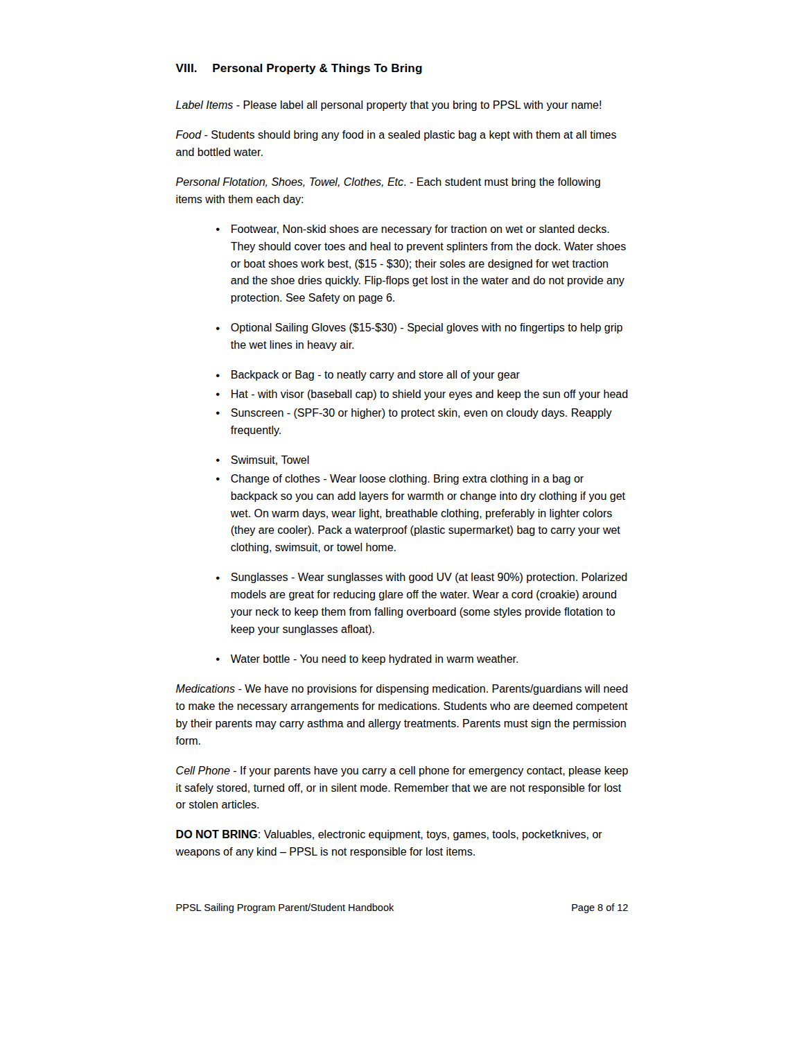VIII. Personal Property & Things To Bring
Label Items - Please label all personal property that you bring to PPSL with your name!
Food - Students should bring any food in a sealed plastic bag a kept with them at all times and bottled water.
Personal Flotation, Shoes, Towel, Clothes, Etc. - Each student must bring the following items with them each day:
Footwear, Non-skid shoes are necessary for traction on wet or slanted decks. They should cover toes and heal to prevent splinters from the dock. Water shoes or boat shoes work best, ($15 - $30); their soles are designed for wet traction and the shoe dries quickly. Flip-flops get lost in the water and do not provide any protection. See Safety on page 6.
Optional Sailing Gloves ($15-$30) - Special gloves with no fingertips to help grip the wet lines in heavy air.
Backpack or Bag - to neatly carry and store all of your gear
Hat - with visor (baseball cap) to shield your eyes and keep the sun off your head
Sunscreen - (SPF-30 or higher) to protect skin, even on cloudy days. Reapply frequently.
Swimsuit, Towel
Change of clothes - Wear loose clothing. Bring extra clothing in a bag or backpack so you can add layers for warmth or change into dry clothing if you get wet. On warm days, wear light, breathable clothing, preferably in lighter colors (they are cooler). Pack a waterproof (plastic supermarket) bag to carry your wet clothing, swimsuit, or towel home.
Sunglasses - Wear sunglasses with good UV (at least 90%) protection. Polarized models are great for reducing glare off the water. Wear a cord (croakie) around your neck to keep them from falling overboard (some styles provide flotation to keep your sunglasses afloat).
Water bottle - You need to keep hydrated in warm weather.
Medications - We have no provisions for dispensing medication. Parents/guardians will need to make the necessary arrangements for medications. Students who are deemed competent by their parents may carry asthma and allergy treatments. Parents must sign the permission form.
Cell Phone - If your parents have you carry a cell phone for emergency contact, please keep it safely stored, turned off, or in silent mode. Remember that we are not responsible for lost or stolen articles.
DO NOT BRING: Valuables, electronic equipment, toys, games, tools, pocketknives, or weapons of any kind – PPSL is not responsible for lost items.
PPSL Sailing Program Parent/Student Handbook
Page 8 of 12